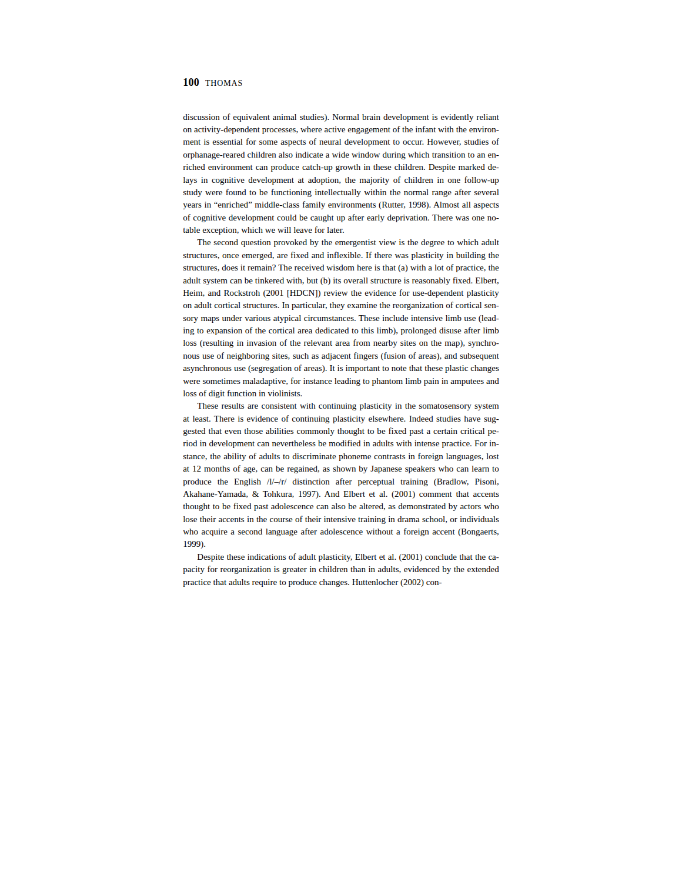100 THOMAS
discussion of equivalent animal studies). Normal brain development is evidently reliant on activity-dependent processes, where active engagement of the infant with the environment is essential for some aspects of neural development to occur. However, studies of orphanage-reared children also indicate a wide window during which transition to an enriched environment can produce catch-up growth in these children. Despite marked delays in cognitive development at adoption, the majority of children in one follow-up study were found to be functioning intellectually within the normal range after several years in “enriched” middle-class family environments (Rutter, 1998). Almost all aspects of cognitive development could be caught up after early deprivation. There was one notable exception, which we will leave for later.
The second question provoked by the emergentist view is the degree to which adult structures, once emerged, are fixed and inflexible. If there was plasticity in building the structures, does it remain? The received wisdom here is that (a) with a lot of practice, the adult system can be tinkered with, but (b) its overall structure is reasonably fixed. Elbert, Heim, and Rockstroh (2001 [HDCN]) review the evidence for use-dependent plasticity on adult cortical structures. In particular, they examine the reorganization of cortical sensory maps under various atypical circumstances. These include intensive limb use (leading to expansion of the cortical area dedicated to this limb), prolonged disuse after limb loss (resulting in invasion of the relevant area from nearby sites on the map), synchronous use of neighboring sites, such as adjacent fingers (fusion of areas), and subsequent asynchronous use (segregation of areas). It is important to note that these plastic changes were sometimes maladaptive, for instance leading to phantom limb pain in amputees and loss of digit function in violinists.
These results are consistent with continuing plasticity in the somatosensory system at least. There is evidence of continuing plasticity elsewhere. Indeed studies have suggested that even those abilities commonly thought to be fixed past a certain critical period in development can nevertheless be modified in adults with intense practice. For instance, the ability of adults to discriminate phoneme contrasts in foreign languages, lost at 12 months of age, can be regained, as shown by Japanese speakers who can learn to produce the English /l/–/r/ distinction after perceptual training (Bradlow, Pisoni, Akahane-Yamada, & Tohkura, 1997). And Elbert et al. (2001) comment that accents thought to be fixed past adolescence can also be altered, as demonstrated by actors who lose their accents in the course of their intensive training in drama school, or individuals who acquire a second language after adolescence without a foreign accent (Bongaerts, 1999).
Despite these indications of adult plasticity, Elbert et al. (2001) conclude that the capacity for reorganization is greater in children than in adults, evidenced by the extended practice that adults require to produce changes. Huttenlocher (2002) con-